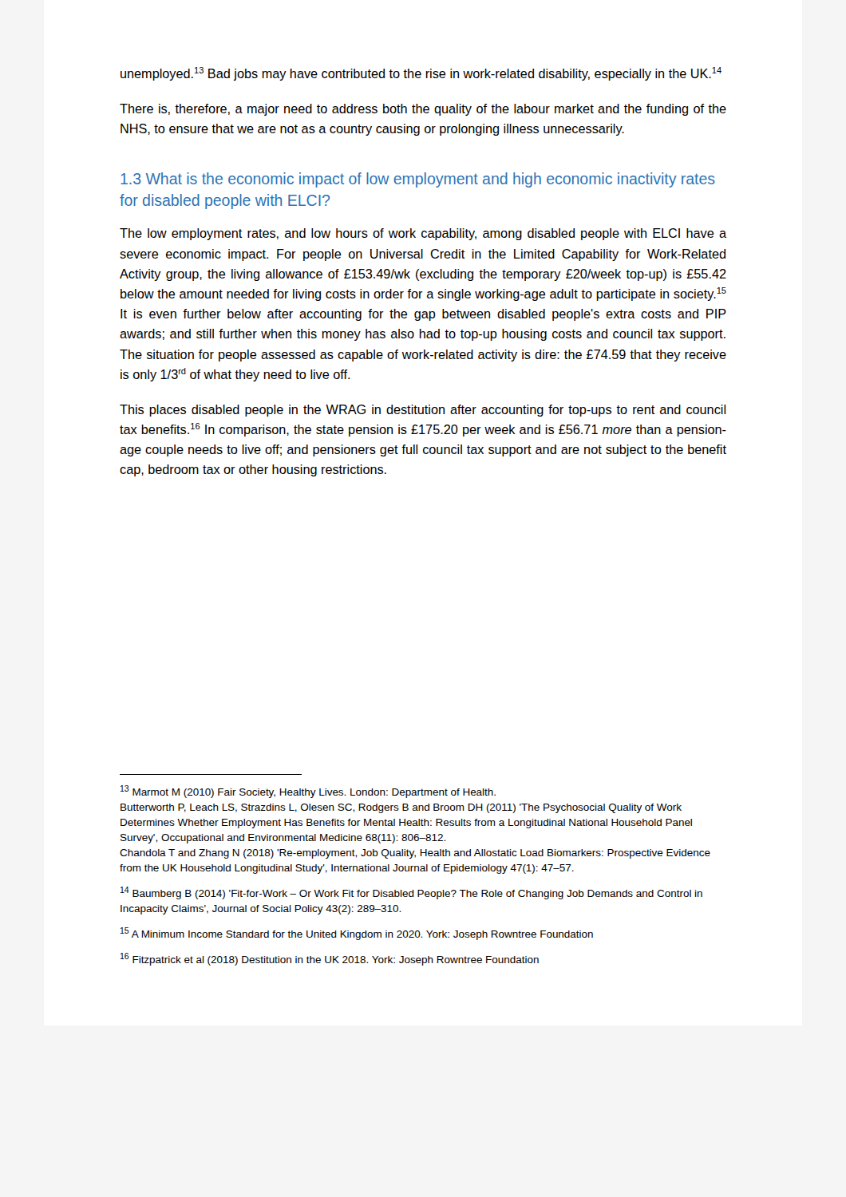unemployed.13 Bad jobs may have contributed to the rise in work-related disability, especially in the UK.14
There is, therefore, a major need to address both the quality of the labour market and the funding of the NHS, to ensure that we are not as a country causing or prolonging illness unnecessarily.
1.3 What is the economic impact of low employment and high economic inactivity rates for disabled people with ELCI?
The low employment rates, and low hours of work capability, among disabled people with ELCI have a severe economic impact. For people on Universal Credit in the Limited Capability for Work-Related Activity group, the living allowance of £153.49/wk (excluding the temporary £20/week top-up) is £55.42 below the amount needed for living costs in order for a single working-age adult to participate in society.15 It is even further below after accounting for the gap between disabled people's extra costs and PIP awards; and still further when this money has also had to top-up housing costs and council tax support. The situation for people assessed as capable of work-related activity is dire: the £74.59 that they receive is only 1/3rd of what they need to live off.
This places disabled people in the WRAG in destitution after accounting for top-ups to rent and council tax benefits.16 In comparison, the state pension is £175.20 per week and is £56.71 more than a pension-age couple needs to live off; and pensioners get full council tax support and are not subject to the benefit cap, bedroom tax or other housing restrictions.
13 Marmot M (2010) Fair Society, Healthy Lives. London: Department of Health.
Butterworth P, Leach LS, Strazdins L, Olesen SC, Rodgers B and Broom DH (2011) 'The Psychosocial Quality of Work Determines Whether Employment Has Benefits for Mental Health: Results from a Longitudinal National Household Panel Survey', Occupational and Environmental Medicine 68(11): 806–812.
Chandola T and Zhang N (2018) 'Re-employment, Job Quality, Health and Allostatic Load Biomarkers: Prospective Evidence from the UK Household Longitudinal Study', International Journal of Epidemiology 47(1): 47–57.
14 Baumberg B (2014) 'Fit-for-Work – Or Work Fit for Disabled People? The Role of Changing Job Demands and Control in Incapacity Claims', Journal of Social Policy 43(2): 289–310.
15 A Minimum Income Standard for the United Kingdom in 2020. York: Joseph Rowntree Foundation
16 Fitzpatrick et al (2018) Destitution in the UK 2018. York: Joseph Rowntree Foundation